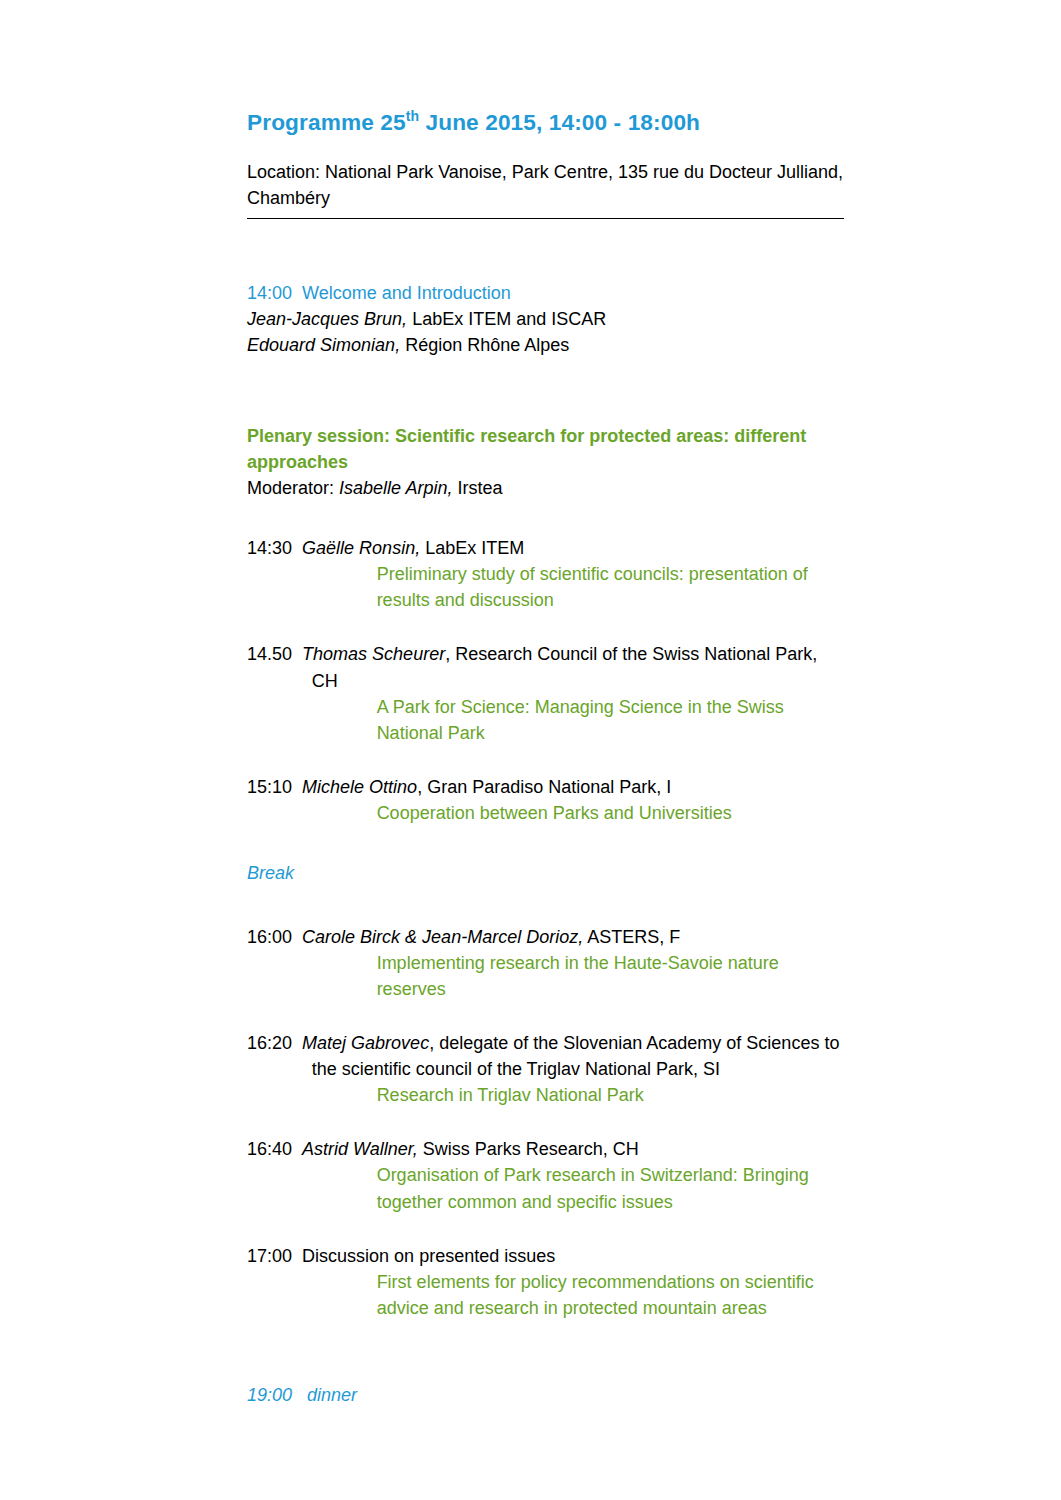Programme 25th June 2015, 14:00 - 18:00h
Location: National Park Vanoise, Park Centre, 135 rue du Docteur Julliand, Chambéry
14:00 Welcome and Introduction
Jean-Jacques Brun, LabEx ITEM and ISCAR
Edouard Simonian, Région Rhône Alpes
Plenary session: Scientific research for protected areas: different approaches
Moderator: Isabelle Arpin, Irstea
14:30 Gaëlle Ronsin, LabEx ITEMPreliminary study of scientific councils: presentation of results and discussion
14.50 Thomas Scheurer, Research Council of the Swiss National Park, CHA Park for Science: Managing Science in the Swiss National Park
15:10 Michele Ottino, Gran Paradiso National Park, ICooperation between Parks and Universities
Break
16:00 Carole Birck & Jean-Marcel Dorioz, ASTERS, FImplementing research in the Haute-Savoie nature reserves
16:20 Matej Gabrovec, delegate of the Slovenian Academy of Sciences to the scientific council of the Triglav National Park, SIResearch in Triglav National Park
16:40 Astrid Wallner, Swiss Parks Research, CHOrganisation of Park research in Switzerland: Bringing together common and specific issues
17:00 Discussion on presented issuesFirst elements for policy recommendations on scientific advice and research in protected mountain areas
19:00 dinner